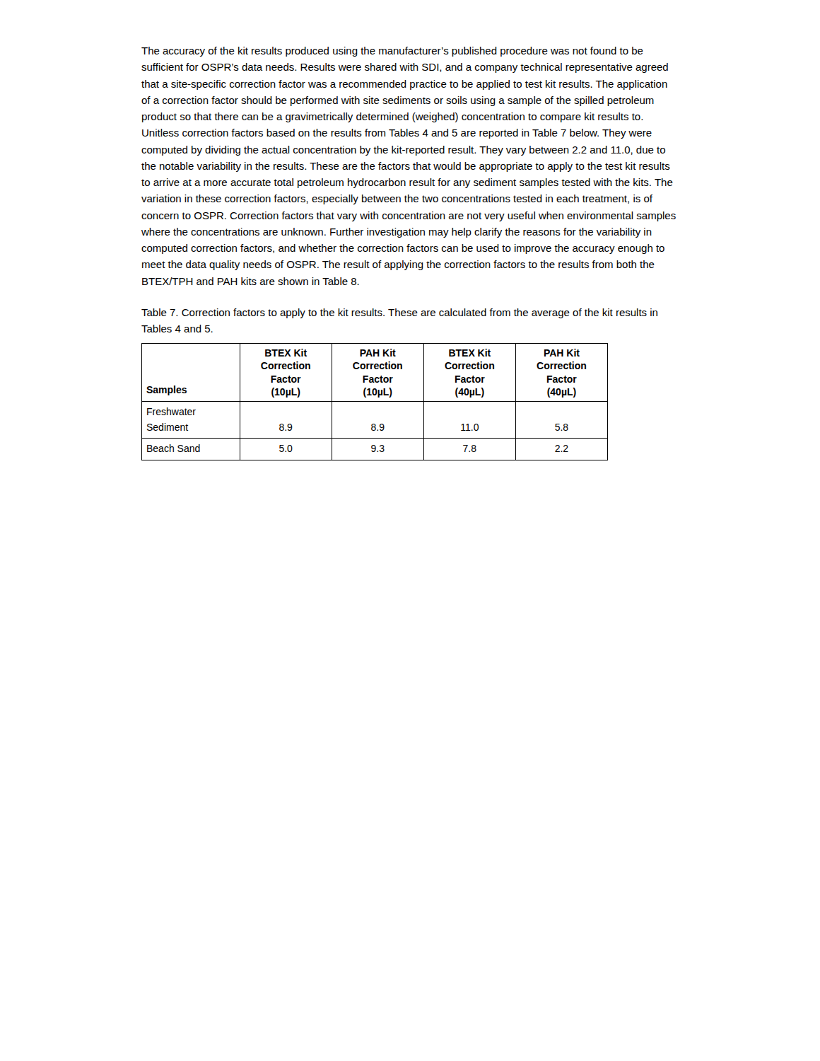The accuracy of the kit results produced using the manufacturer’s published procedure was not found to be sufficient for OSPR’s data needs. Results were shared with SDI, and a company technical representative agreed that a site-specific correction factor was a recommended practice to be applied to test kit results. The application of a correction factor should be performed with site sediments or soils using a sample of the spilled petroleum product so that there can be a gravimetrically determined (weighed) concentration to compare kit results to. Unitless correction factors based on the results from Tables 4 and 5 are reported in Table 7 below. They were computed by dividing the actual concentration by the kit-reported result. They vary between 2.2 and 11.0, due to the notable variability in the results. These are the factors that would be appropriate to apply to the test kit results to arrive at a more accurate total petroleum hydrocarbon result for any sediment samples tested with the kits. The variation in these correction factors, especially between the two concentrations tested in each treatment, is of concern to OSPR. Correction factors that vary with concentration are not very useful when environmental samples where the concentrations are unknown. Further investigation may help clarify the reasons for the variability in computed correction factors, and whether the correction factors can be used to improve the accuracy enough to meet the data quality needs of OSPR. The result of applying the correction factors to the results from both the BTEX/TPH and PAH kits are shown in Table 8.
Table 7. Correction factors to apply to the kit results. These are calculated from the average of the kit results in Tables 4 and 5.
| Samples | BTEX Kit Correction Factor (10µL) | PAH Kit Correction Factor (10µL) | BTEX Kit Correction Factor (40µL) | PAH Kit Correction Factor (40µL) |
| --- | --- | --- | --- | --- |
| Freshwater Sediment | 8.9 | 8.9 | 11.0 | 5.8 |
| Beach Sand | 5.0 | 9.3 | 7.8 | 2.2 |